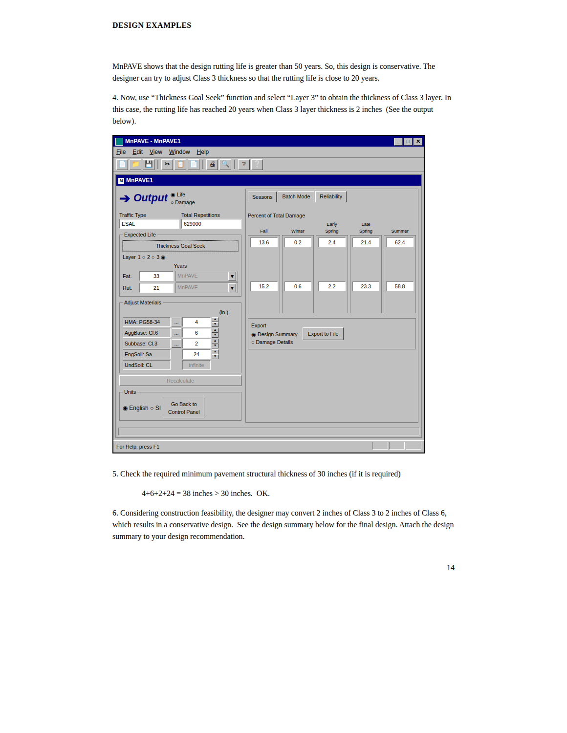DESIGN EXAMPLES
MnPAVE shows that the design rutting life is greater than 50 years. So, this design is conservative. The designer can try to adjust Class 3 thickness so that the rutting life is close to 20 years.
4. Now, use “Thickness Goal Seek” function and select “Layer 3” to obtain the thickness of Class 3 layer. In this case, the rutting life has reached 20 years when Class 3 layer thickness is 2 inches (See the output below).
MnPAVE - MnPAVE1
_□✕
File Edit View Window Help
📄
📁
💾
✂
📋
📄
🖨
🔍
?
❔
MMnPAVE1
➔ Output
◉ Life ○ Damage
Traffic Type
ESAL
Total Repetitions
629000
Expected Life
Thickness Goal Seek
Layer 1 ○ 2 ○ 3 ◉
Years
Fat. 33 MnPAVE▼
Rut. 21 MnPAVE▼
Adjust Materials
(in.)
HMA: PG58-34 ... 4
▲
▼
AggBase: Cl.6 ... 6
▲
▼
Subbase: Cl.3 ... 2
▲
▼
EngSoil: Sa ... 24
▲
▼
UndSoil: CL ... infinite
▲
▼
Recalculate
Units
◉ English ○ SI
Go Back to
Control Panel
Seasons
Batch Mode
Reliability
Percent of Total Damage
Fall
13.6
15.2
Winter
0.2
0.6
Early
Spring
2.4
2.2
Late
Spring
21.4
23.3
Summer
62.4
58.8
Export
◉ Design Summary ○ Damage Details
Export to File
For Help, press F1
5. Check the required minimum pavement structural thickness of 30 inches (if it is required)
4+6+2+24 = 38 inches > 30 inches. OK.
6. Considering construction feasibility, the designer may convert 2 inches of Class 3 to 2 inches of Class 6, which results in a conservative design. See the design summary below for the final design. Attach the design summary to your design recommendation.
14